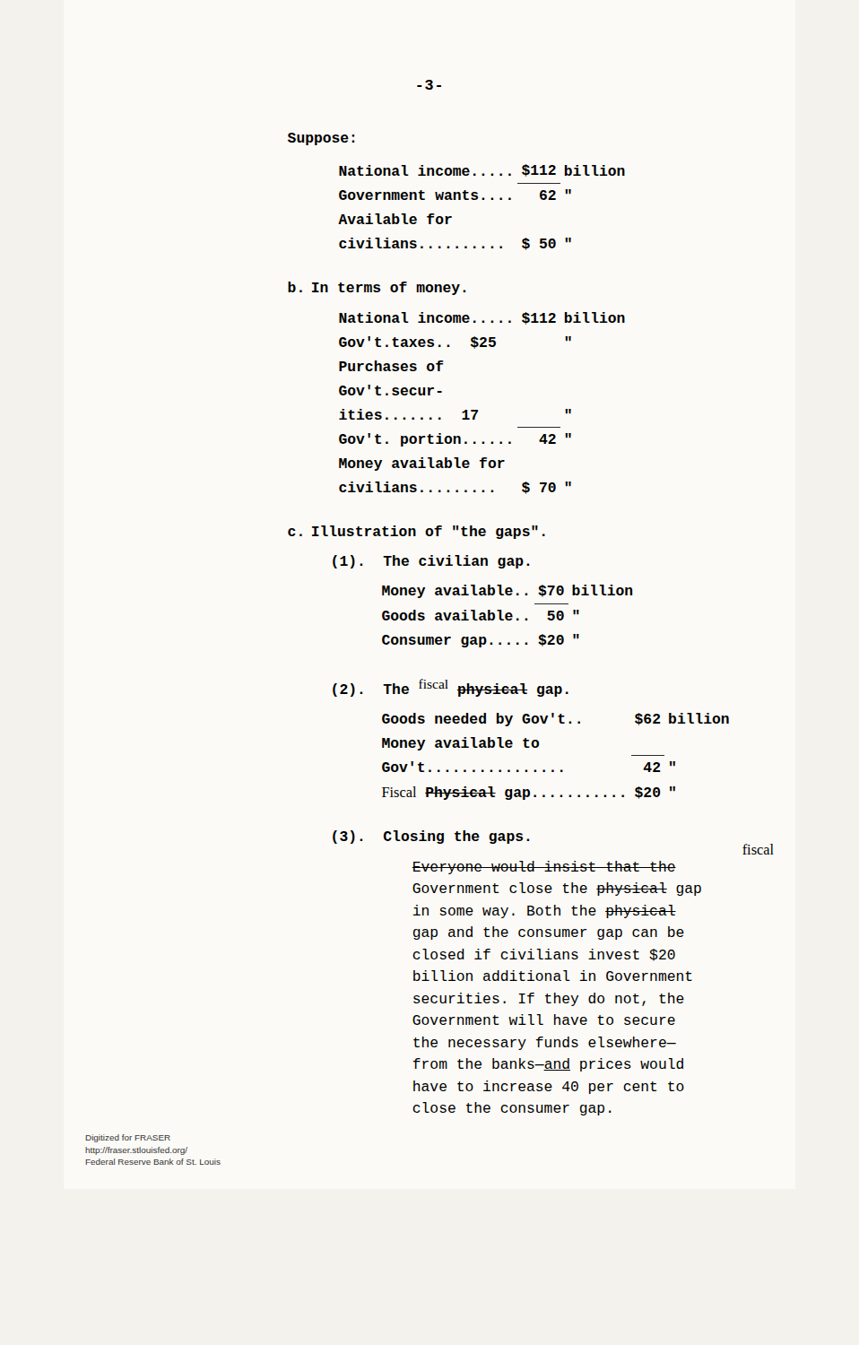-3-
Suppose:
| National income ..... | $112 | billion |
| Government wants .... | 62 | " |
| Available for | | |
| civilians .......... | $ 50 | " |
b. In terms of money.
| National income ..... | $112 | billion |
| Gov't.taxes.. $25 | | " |
| Purchases of | | |
| Gov't.secur- | | |
| ities ....... 17 | | " |
| Gov't. portion ...... | 42 | " |
| Money available for | | |
| civilians ......... | $ 70 | " |
c. Illustration of "the gaps".
(1). The civilian gap.
| Money available .. | $70 | billion |
| Goods available .. | 50 | " |
| Consumer gap ..... | $20 | " |
(2). The fiscal physical gap.
| Goods needed by Gov't. . | $62 | billion |
| Money available to | | |
| Gov't. ............... | 42 | " |
| Fiscal Physical gap ........... | $20 | " |
(3). Closing the gaps.
fiscal Everyone would insist that the Government close the physical gap in some way. Both the physical gap and the consumer gap can be closed if civilians invest $20 billion additional in Government securities. If they do not, the Government will have to secure the necessary funds elsewhere—from the banks—and prices would have to increase 40 per cent to close the consumer gap.
Digitized for FRASER
http://fraser.stlouisfed.org/
Federal Reserve Bank of St. Louis